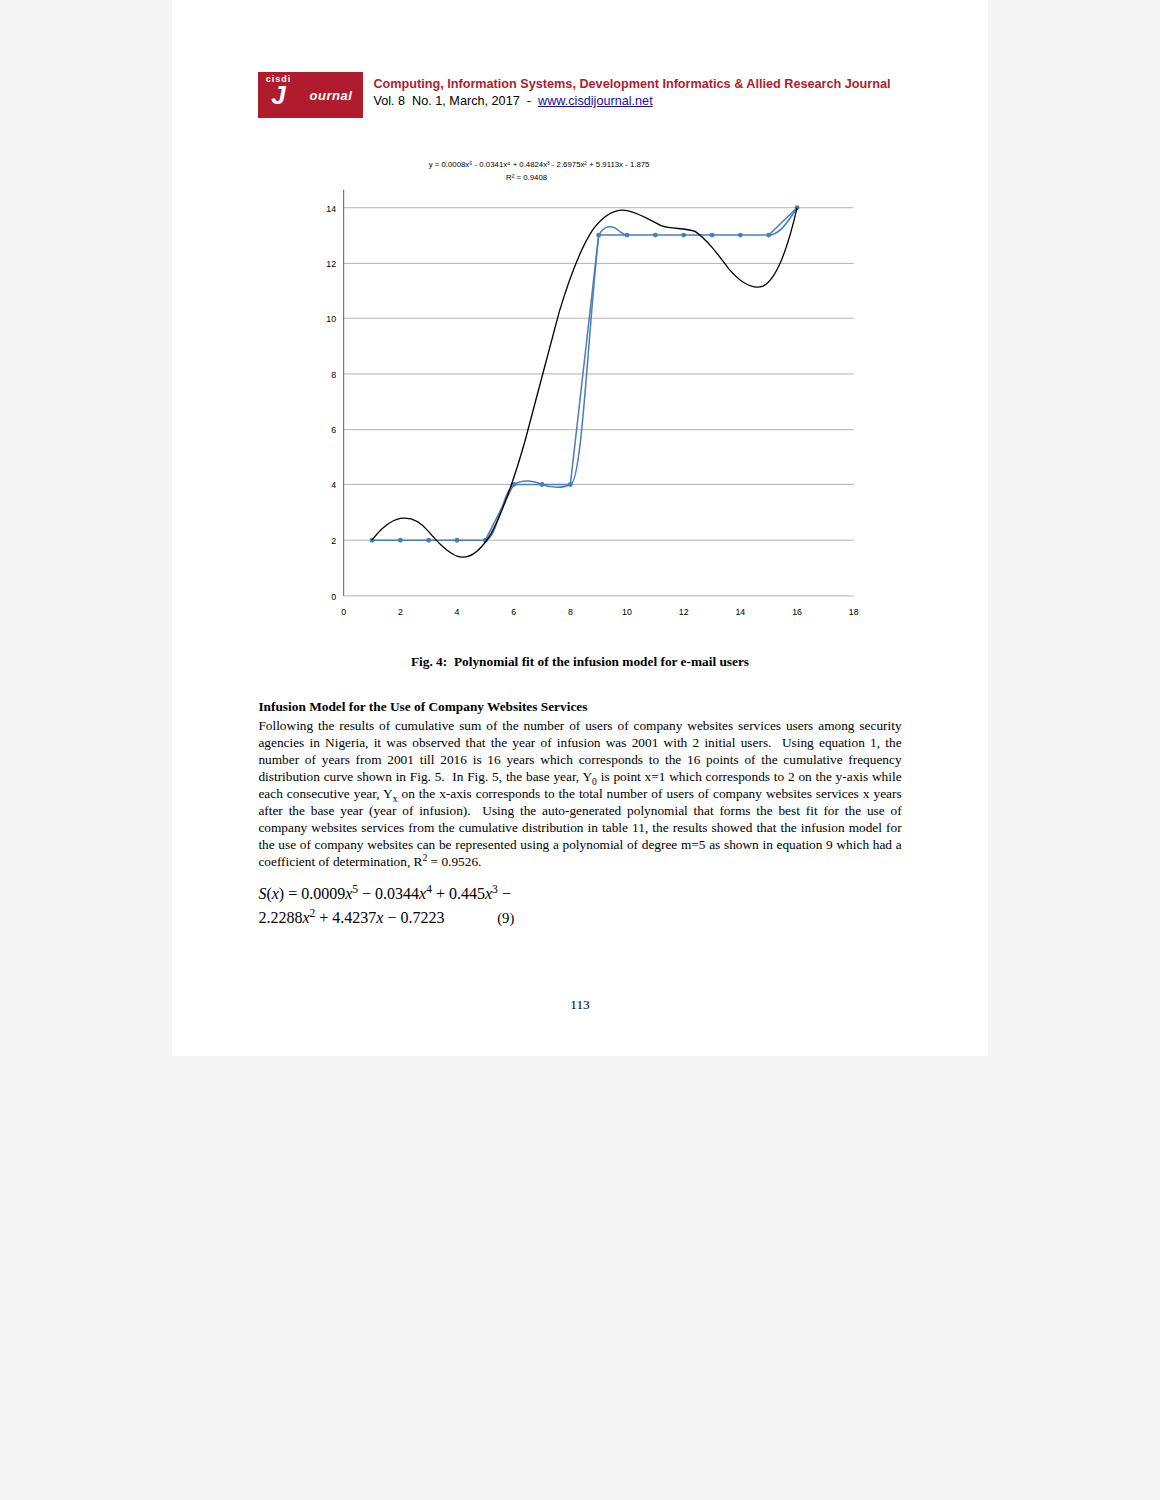cisdi J
ournal
Computing, Information Systems, Development Informatics & Allied Research Journal
Vol. 8 No. 1, March, 2017 - www.cisdijournal.net
y = 0.0008x⁵ - 0.0341x⁴ + 0.4824x³ - 2.6975x² + 5.9113x - 1.875 R² = 0.9408 0 2 4 6 8 10 12 14 0 2 4 6 8 10 12 14 16 18
Fig. 4: Polynomial fit of the infusion model for e-mail users
Infusion Model for the Use of Company Websites Services
Following the results of cumulative sum of the number of users of company websites services users among security agencies in Nigeria, it was observed that the year of infusion was 2001 with 2 initial users. Using equation 1, the number of years from 2001 till 2016 is 16 years which corresponds to the 16 points of the cumulative frequency distribution curve shown in Fig. 5. In Fig. 5, the base year, Y0 is point x=1 which corresponds to 2 on the y-axis while each consecutive year, Yx on the x-axis corresponds to the total number of users of company websites services x years after the base year (year of infusion). Using the auto-generated polynomial that forms the best fit for the use of company websites services from the cumulative distribution in table 11, the results showed that the infusion model for the use of company websites can be represented using a polynomial of degree m=5 as shown in equation 9 which had a coefficient of determination, R2 = 0.9526.
S(x) = 0.0009x5 − 0.0344x4 + 0.445x3 − 2.2288x2 + 4.4237x − 0.7223(9)
113